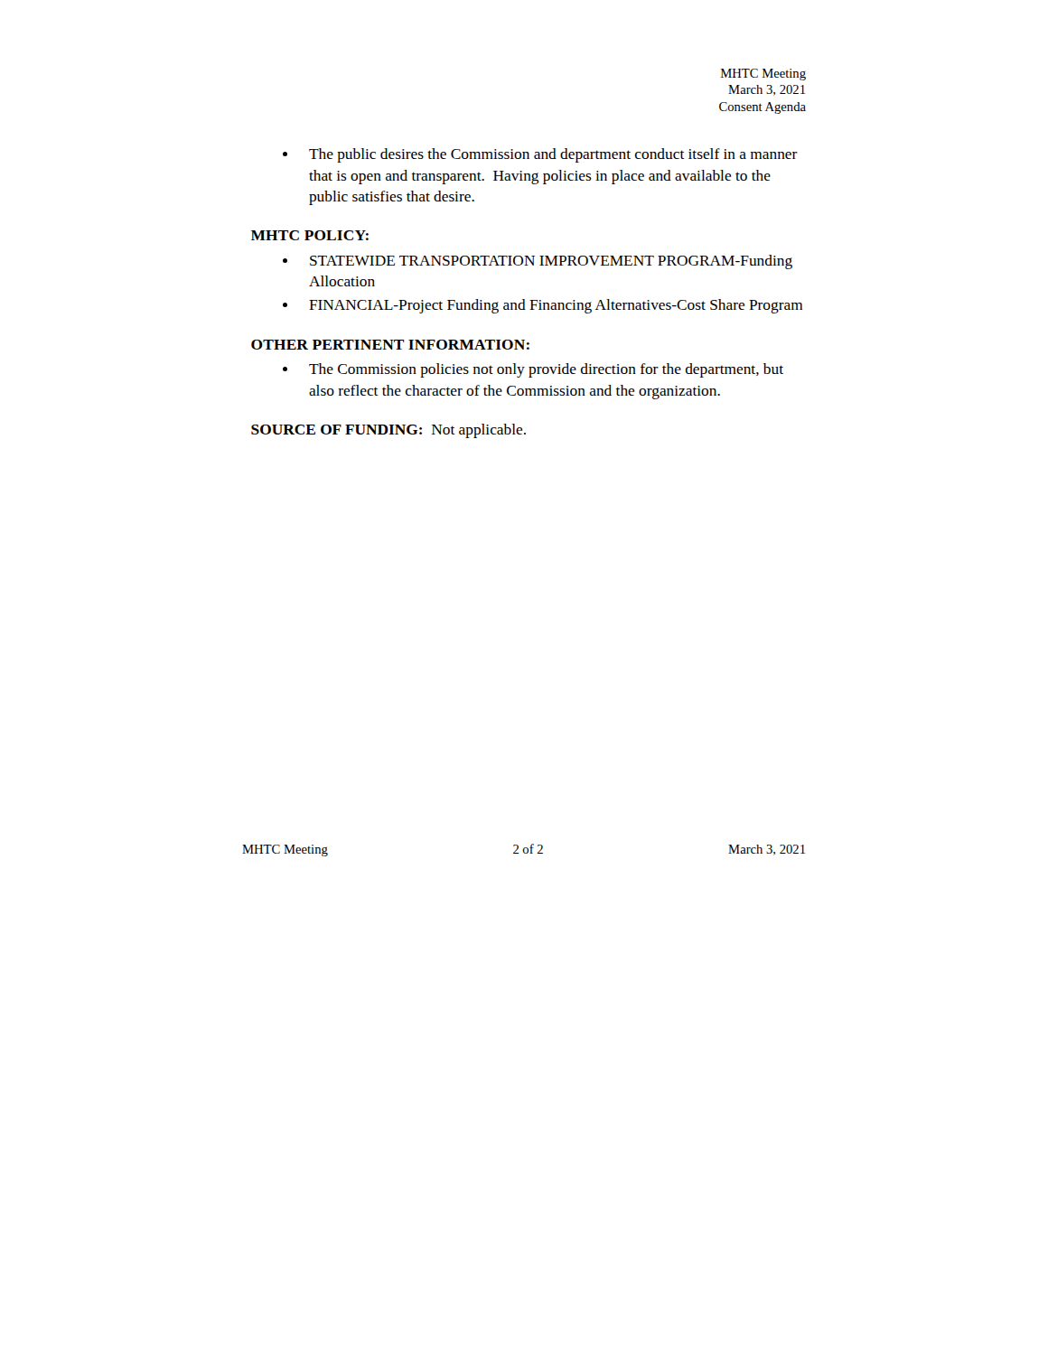MHTC Meeting
March 3, 2021
Consent Agenda
The public desires the Commission and department conduct itself in a manner that is open and transparent. Having policies in place and available to the public satisfies that desire.
MHTC POLICY:
STATEWIDE TRANSPORTATION IMPROVEMENT PROGRAM-Funding Allocation
FINANCIAL-Project Funding and Financing Alternatives-Cost Share Program
OTHER PERTINENT INFORMATION:
The Commission policies not only provide direction for the department, but also reflect the character of the Commission and the organization.
SOURCE OF FUNDING: Not applicable.
MHTC Meeting
2 of 2
March 3, 2021